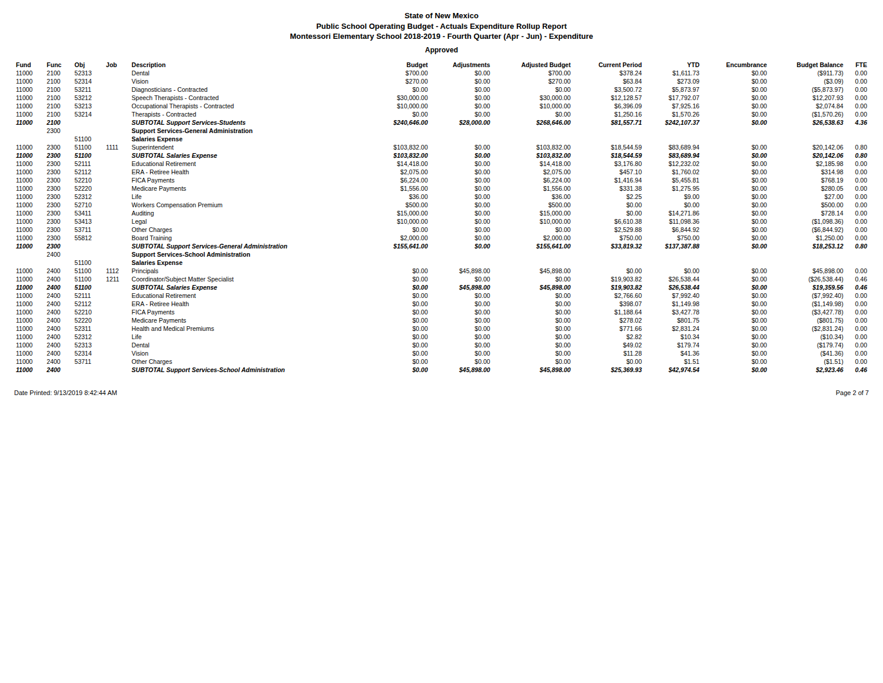State of New Mexico
Public School Operating Budget - Actuals Expenditure Rollup Report
Montessori Elementary School 2018-2019 - Fourth Quarter (Apr - Jun) - Expenditure
Approved
| Fund | Func | Obj | Job | Description | Budget | Adjustments | Adjusted Budget | Current Period | YTD | Encumbrance | Budget Balance | FTE |
| --- | --- | --- | --- | --- | --- | --- | --- | --- | --- | --- | --- | --- |
| 11000 | 2100 | 52313 | | Dental | $700.00 | $0.00 | $700.00 | $378.24 | $1,611.73 | $0.00 | ($911.73) | 0.00 |
| 11000 | 2100 | 52314 | | Vision | $270.00 | $0.00 | $270.00 | $63.84 | $273.09 | $0.00 | ($3.09) | 0.00 |
| 11000 | 2100 | 53211 | | Diagnosticians - Contracted | $0.00 | $0.00 | $0.00 | $3,500.72 | $5,873.97 | $0.00 | ($5,873.97) | 0.00 |
| 11000 | 2100 | 53212 | | Speech Therapists - Contracted | $30,000.00 | $0.00 | $30,000.00 | $12,128.57 | $17,792.07 | $0.00 | $12,207.93 | 0.00 |
| 11000 | 2100 | 53213 | | Occupational Therapists - Contracted | $10,000.00 | $0.00 | $10,000.00 | $6,396.09 | $7,925.16 | $0.00 | $2,074.84 | 0.00 |
| 11000 | 2100 | 53214 | | Therapists - Contracted | $0.00 | $0.00 | $0.00 | $1,250.16 | $1,570.26 | $0.00 | ($1,570.26) | 0.00 |
| 11000 | 2100 | | | SUBTOTAL Support Services-Students | $240,646.00 | $28,000.00 | $268,646.00 | $81,557.71 | $242,107.37 | $0.00 | $26,538.63 | 4.36 |
| | 2300 | | | Support Services-General Administration | | | | | | | | |
| | | 51100 | | Salaries Expense | | | | | | | | |
| 11000 | 2300 | 51100 | 1111 | Superintendent | $103,832.00 | $0.00 | $103,832.00 | $18,544.59 | $83,689.94 | $0.00 | $20,142.06 | 0.80 |
| 11000 | 2300 | 51100 | | SUBTOTAL Salaries Expense | $103,832.00 | $0.00 | $103,832.00 | $18,544.59 | $83,689.94 | $0.00 | $20,142.06 | 0.80 |
| 11000 | 2300 | 52111 | | Educational Retirement | $14,418.00 | $0.00 | $14,418.00 | $3,176.80 | $12,232.02 | $0.00 | $2,185.98 | 0.00 |
| 11000 | 2300 | 52112 | | ERA - Retiree Health | $2,075.00 | $0.00 | $2,075.00 | $457.10 | $1,760.02 | $0.00 | $314.98 | 0.00 |
| 11000 | 2300 | 52210 | | FICA Payments | $6,224.00 | $0.00 | $6,224.00 | $1,416.94 | $5,455.81 | $0.00 | $768.19 | 0.00 |
| 11000 | 2300 | 52220 | | Medicare Payments | $1,556.00 | $0.00 | $1,556.00 | $331.38 | $1,275.95 | $0.00 | $280.05 | 0.00 |
| 11000 | 2300 | 52312 | | Life | $36.00 | $0.00 | $36.00 | $2.25 | $9.00 | $0.00 | $27.00 | 0.00 |
| 11000 | 2300 | 52710 | | Workers Compensation Premium | $500.00 | $0.00 | $500.00 | $0.00 | $0.00 | $0.00 | $500.00 | 0.00 |
| 11000 | 2300 | 53411 | | Auditing | $15,000.00 | $0.00 | $15,000.00 | $0.00 | $14,271.86 | $0.00 | $728.14 | 0.00 |
| 11000 | 2300 | 53413 | | Legal | $10,000.00 | $0.00 | $10,000.00 | $6,610.38 | $11,098.36 | $0.00 | ($1,098.36) | 0.00 |
| 11000 | 2300 | 53711 | | Other Charges | $0.00 | $0.00 | $0.00 | $2,529.88 | $6,844.92 | $0.00 | ($6,844.92) | 0.00 |
| 11000 | 2300 | 55812 | | Board Training | $2,000.00 | $0.00 | $2,000.00 | $750.00 | $750.00 | $0.00 | $1,250.00 | 0.00 |
| 11000 | 2300 | | | SUBTOTAL Support Services-General Administration | $155,641.00 | $0.00 | $155,641.00 | $33,819.32 | $137,387.88 | $0.00 | $18,253.12 | 0.80 |
| | 2400 | | | Support Services-School Administration | | | | | | | | |
| | | 51100 | | Salaries Expense | | | | | | | | |
| 11000 | 2400 | 51100 | 1112 | Principals | $0.00 | $45,898.00 | $45,898.00 | $0.00 | $0.00 | $0.00 | $45,898.00 | 0.00 |
| 11000 | 2400 | 51100 | 1211 | Coordinator/Subject Matter Specialist | $0.00 | $0.00 | $0.00 | $19,903.82 | $26,538.44 | $0.00 | ($26,538.44) | 0.46 |
| 11000 | 2400 | 51100 | | SUBTOTAL Salaries Expense | $0.00 | $45,898.00 | $45,898.00 | $19,903.82 | $26,538.44 | $0.00 | $19,359.56 | 0.46 |
| 11000 | 2400 | 52111 | | Educational Retirement | $0.00 | $0.00 | $0.00 | $2,766.60 | $7,992.40 | $0.00 | ($7,992.40) | 0.00 |
| 11000 | 2400 | 52112 | | ERA - Retiree Health | $0.00 | $0.00 | $0.00 | $398.07 | $1,149.98 | $0.00 | ($1,149.98) | 0.00 |
| 11000 | 2400 | 52210 | | FICA Payments | $0.00 | $0.00 | $0.00 | $1,188.64 | $3,427.78 | $0.00 | ($3,427.78) | 0.00 |
| 11000 | 2400 | 52220 | | Medicare Payments | $0.00 | $0.00 | $0.00 | $278.02 | $801.75 | $0.00 | ($801.75) | 0.00 |
| 11000 | 2400 | 52311 | | Health and Medical Premiums | $0.00 | $0.00 | $0.00 | $771.66 | $2,831.24 | $0.00 | ($2,831.24) | 0.00 |
| 11000 | 2400 | 52312 | | Life | $0.00 | $0.00 | $0.00 | $2.82 | $10.34 | $0.00 | ($10.34) | 0.00 |
| 11000 | 2400 | 52313 | | Dental | $0.00 | $0.00 | $0.00 | $49.02 | $179.74 | $0.00 | ($179.74) | 0.00 |
| 11000 | 2400 | 52314 | | Vision | $0.00 | $0.00 | $0.00 | $11.28 | $41.36 | $0.00 | ($41.36) | 0.00 |
| 11000 | 2400 | 53711 | | Other Charges | $0.00 | $0.00 | $0.00 | $0.00 | $1.51 | $0.00 | ($1.51) | 0.00 |
| 11000 | 2400 | | | SUBTOTAL Support Services-School Administration | $0.00 | $45,898.00 | $45,898.00 | $25,369.93 | $42,974.54 | $0.00 | $2,923.46 | 0.46 |
Date Printed: 9/13/2019 8:42:44 AM
Page 2 of 7